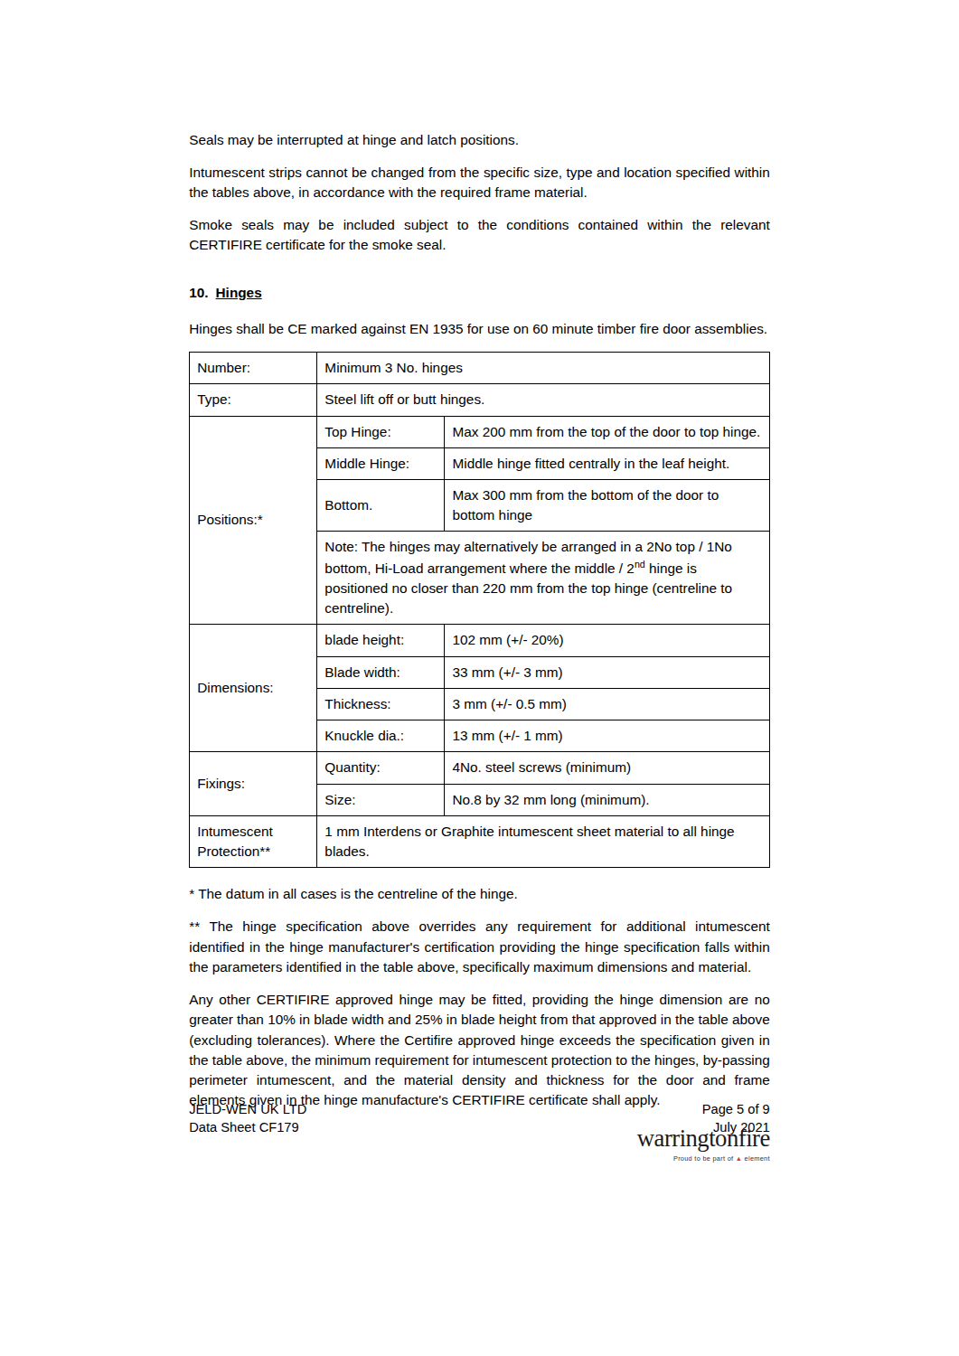Seals may be interrupted at hinge and latch positions.
Intumescent strips cannot be changed from the specific size, type and location specified within the tables above, in accordance with the required frame material.
Smoke seals may be included subject to the conditions contained within the relevant CERTIFIRE certificate for the smoke seal.
10. Hinges
Hinges shall be CE marked against EN 1935 for use on 60 minute timber fire door assemblies.
| Number: | Minimum 3 No. hinges |
| Type: | Steel lift off or butt hinges. |
| Positions:* | Top Hinge: | Max 200 mm from the top of the door to top hinge. |
| Middle Hinge: | Middle hinge fitted centrally in the leaf height. |
| Bottom. | Max 300 mm from the bottom of the door to bottom hinge |
| Note: The hinges may alternatively be arranged in a 2No top / 1No bottom, Hi-Load arrangement where the middle / 2 nd hinge is positioned no closer than 220 mm from the top hinge (centreline to centreline). |
| Dimensions: | blade height: | 102 mm (+/- 20%) |
| Blade width: | 33 mm (+/- 3 mm) |
| Thickness: | 3 mm (+/- 0.5 mm) |
| Knuckle dia.: | 13 mm (+/- 1 mm) |
| Fixings: | Quantity: | 4No. steel screws (minimum) |
| Size: | No.8 by 32 mm long (minimum). |
| Intumescent Protection** | 1 mm Interdens or Graphite intumescent sheet material to all hinge blades. |
* The datum in all cases is the centreline of the hinge.
** The hinge specification above overrides any requirement for additional intumescent identified in the hinge manufacturer's certification providing the hinge specification falls within the parameters identified in the table above, specifically maximum dimensions and material.
Any other CERTIFIRE approved hinge may be fitted, providing the hinge dimension are no greater than 10% in blade width and 25% in blade height from that approved in the table above (excluding tolerances). Where the Certifire approved hinge exceeds the specification given in the table above, the minimum requirement for intumescent protection to the hinges, by-passing perimeter intumescent, and the material density and thickness for the door and frame elements given in the hinge manufacture's CERTIFIRE certificate shall apply.
JELD-WEN UK LTD
Data Sheet CF179
Page 5 of 9
July 2021
warringtonfire
Proud to be part of ▲ element